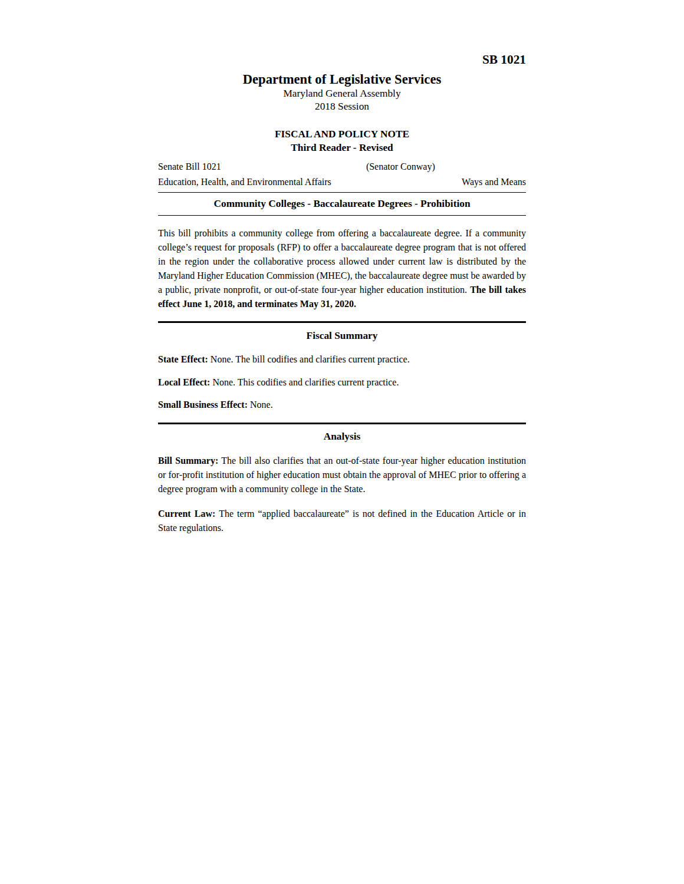SB 1021
Department of Legislative Services
Maryland General Assembly
2018 Session
FISCAL AND POLICY NOTE
Third Reader - Revised
| Senate Bill 1021 | (Senator Conway) | |
| Education, Health, and Environmental Affairs | | Ways and Means |
Community Colleges - Baccalaureate Degrees - Prohibition
This bill prohibits a community college from offering a baccalaureate degree. If a community college’s request for proposals (RFP) to offer a baccalaureate degree program that is not offered in the region under the collaborative process allowed under current law is distributed by the Maryland Higher Education Commission (MHEC), the baccalaureate degree must be awarded by a public, private nonprofit, or out-of-state four-year higher education institution. The bill takes effect June 1, 2018, and terminates May 31, 2020.
Fiscal Summary
State Effect: None. The bill codifies and clarifies current practice.
Local Effect: None. This codifies and clarifies current practice.
Small Business Effect: None.
Analysis
Bill Summary: The bill also clarifies that an out-of-state four-year higher education institution or for-profit institution of higher education must obtain the approval of MHEC prior to offering a degree program with a community college in the State.
Current Law: The term “applied baccalaureate” is not defined in the Education Article or in State regulations.